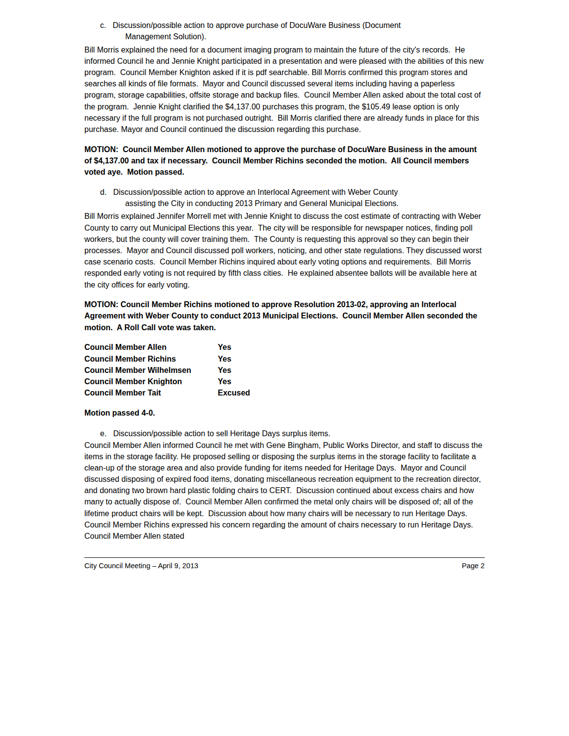c. Discussion/possible action to approve purchase of DocuWare Business (Document
Management Solution).
Bill Morris explained the need for a document imaging program to maintain the future of the city's records. He informed Council he and Jennie Knight participated in a presentation and were pleased with the abilities of this new program. Council Member Knighton asked if it is pdf searchable. Bill Morris confirmed this program stores and searches all kinds of file formats. Mayor and Council discussed several items including having a paperless program, storage capabilities, offsite storage and backup files. Council Member Allen asked about the total cost of the program. Jennie Knight clarified the $4,137.00 purchases this program, the $105.49 lease option is only necessary if the full program is not purchased outright. Bill Morris clarified there are already funds in place for this purchase. Mayor and Council continued the discussion regarding this purchase.
MOTION: Council Member Allen motioned to approve the purchase of DocuWare Business in the amount of $4,137.00 and tax if necessary. Council Member Richins seconded the motion. All Council members voted aye. Motion passed.
d. Discussion/possible action to approve an Interlocal Agreement with Weber County
assisting the City in conducting 2013 Primary and General Municipal Elections.
Bill Morris explained Jennifer Morrell met with Jennie Knight to discuss the cost estimate of contracting with Weber County to carry out Municipal Elections this year. The city will be responsible for newspaper notices, finding poll workers, but the county will cover training them. The County is requesting this approval so they can begin their processes. Mayor and Council discussed poll workers, noticing, and other state regulations. They discussed worst case scenario costs. Council Member Richins inquired about early voting options and requirements. Bill Morris responded early voting is not required by fifth class cities. He explained absentee ballots will be available here at the city offices for early voting.
MOTION: Council Member Richins motioned to approve Resolution 2013-02, approving an Interlocal Agreement with Weber County to conduct 2013 Municipal Elections. Council Member Allen seconded the motion. A Roll Call vote was taken.
| Council Member Allen | Yes |
| Council Member Richins | Yes |
| Council Member Wilhelmsen | Yes |
| Council Member Knighton | Yes |
| Council Member Tait | Excused |
Motion passed 4-0.
e. Discussion/possible action to sell Heritage Days surplus items.
Council Member Allen informed Council he met with Gene Bingham, Public Works Director, and staff to discuss the items in the storage facility. He proposed selling or disposing the surplus items in the storage facility to facilitate a clean-up of the storage area and also provide funding for items needed for Heritage Days. Mayor and Council discussed disposing of expired food items, donating miscellaneous recreation equipment to the recreation director, and donating two brown hard plastic folding chairs to CERT. Discussion continued about excess chairs and how many to actually dispose of. Council Member Allen confirmed the metal only chairs will be disposed of; all of the lifetime product chairs will be kept. Discussion about how many chairs will be necessary to run Heritage Days. Council Member Richins expressed his concern regarding the amount of chairs necessary to run Heritage Days. Council Member Allen stated
City Council Meeting – April 9, 2013 Page 2